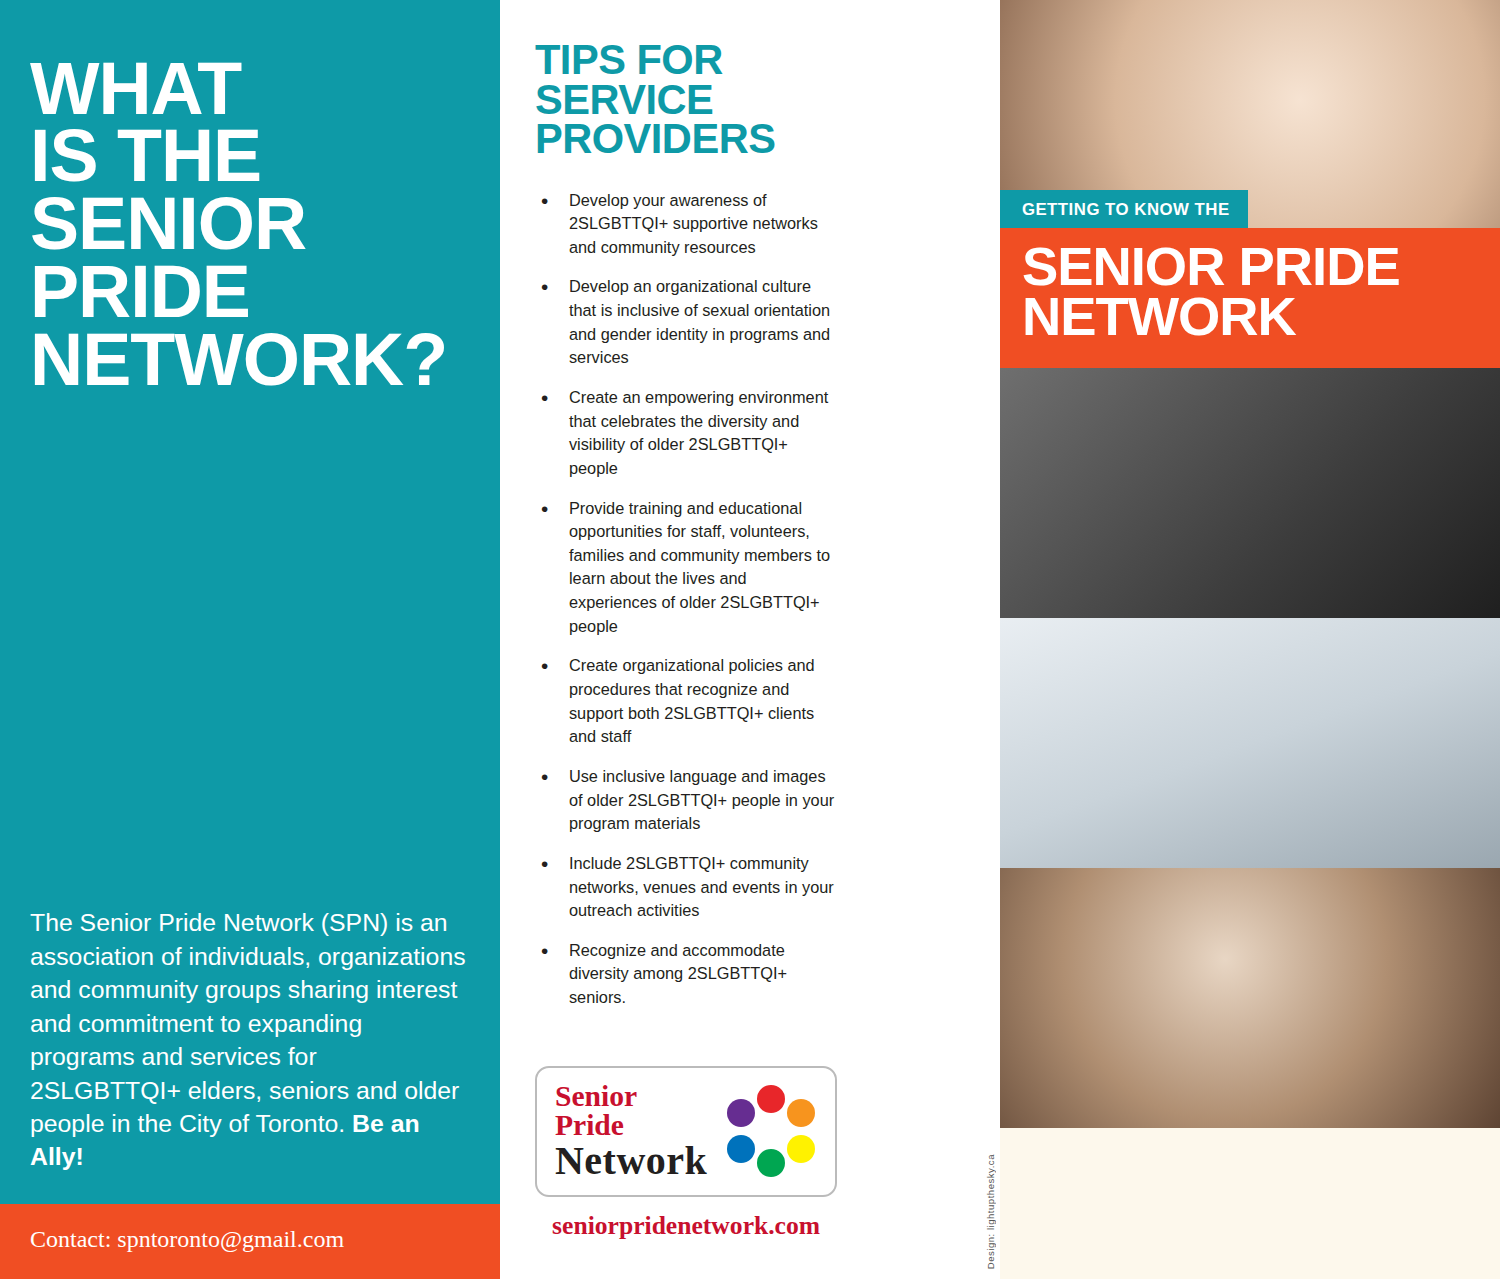What
is the
Senior
Pride
Network?
The Senior Pride Network (SPN) is an association of individuals, organizations and community groups sharing interest and commitment to expanding programs and services for 2SLGBTTQI+ elders, seniors and older people in the City of Toronto. Be an Ally!
Contact: spntoronto@gmail.com
Tips for
Service Providers
Develop your awareness of 2SLGBTTQI+ supportive networks and community resources
Develop an organizational culture that is inclusive of sexual orientation and gender identity in programs and services
Create an empowering environment that celebrates the diversity and visibility of older 2SLGBTTQI+ people
Provide training and educational opportunities for staff, volunteers, families and community members to learn about the lives and experiences of older 2SLGBTTQI+ people
Create organizational policies and procedures that recognize and support both 2SLGBTTQI+ clients and staff
Use inclusive language and images of older 2SLGBTTQI+ people in your program materials
Include 2SLGBTTQI+ community networks, venues and events in your outreach activities
Recognize and accommodate diversity among 2SLGBTTQI+ seniors.
Senior Pride Network
seniorpridenetwork.com
Design: lightupthesky.ca
Getting to know the
Senior Pride
Network